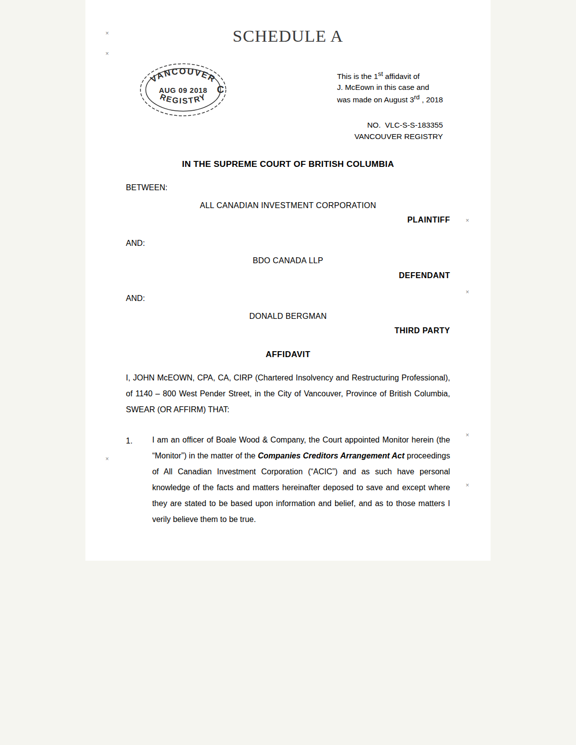× × × × × × ×
SCHEDULE A
VANCOUVER REGISTRY AUG 09 2018 C
This is the 1st affidavit of
J. McEown in this case and
was made on August 3rd , 2018
NO. VLC-S-S-183355
VANCOUVER REGISTRY
IN THE SUPREME COURT OF BRITISH COLUMBIA
BETWEEN:
ALL CANADIAN INVESTMENT CORPORATION
PLAINTIFF
AND:
BDO CANADA LLP
DEFENDANT
AND:
DONALD BERGMAN
THIRD PARTY
AFFIDAVIT
I, JOHN McEOWN, CPA, CA, CIRP (Chartered Insolvency and Restructuring Professional), of 1140 – 800 West Pender Street, in the City of Vancouver, Province of British Columbia, SWEAR (OR AFFIRM) THAT:
1.
I am an officer of Boale Wood & Company, the Court appointed Monitor herein (the “Monitor”) in the matter of the Companies Creditors Arrangement Act proceedings of All Canadian Investment Corporation (“ACIC”) and as such have personal knowledge of the facts and matters hereinafter deposed to save and except where they are stated to be based upon information and belief, and as to those matters I verily believe them to be true.